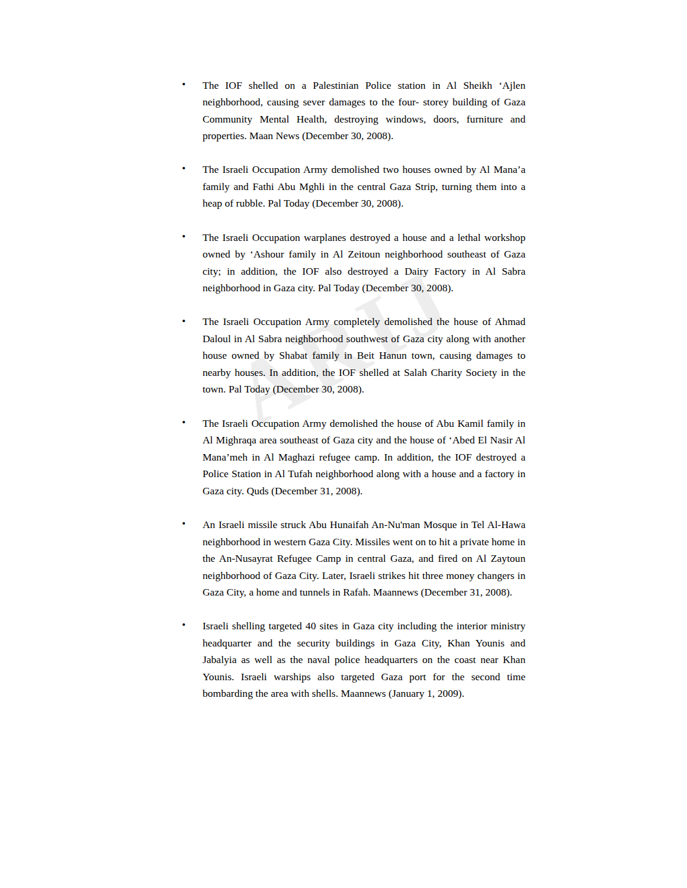ARIJ
The IOF shelled on a Palestinian Police station in Al Sheikh ‘Ajlen neighborhood, causing sever damages to the four- storey building of Gaza Community Mental Health, destroying windows, doors, furniture and properties. Maan News (December 30, 2008).
The Israeli Occupation Army demolished two houses owned by Al Mana’a family and Fathi Abu Mghli in the central Gaza Strip, turning them into a heap of rubble. Pal Today (December 30, 2008).
The Israeli Occupation warplanes destroyed a house and a lethal workshop owned by ‘Ashour family in Al Zeitoun neighborhood southeast of Gaza city; in addition, the IOF also destroyed a Dairy Factory in Al Sabra neighborhood in Gaza city. Pal Today (December 30, 2008).
The Israeli Occupation Army completely demolished the house of Ahmad Daloul in Al Sabra neighborhood southwest of Gaza city along with another house owned by Shabat family in Beit Hanun town, causing damages to nearby houses. In addition, the IOF shelled at Salah Charity Society in the town. Pal Today (December 30, 2008).
The Israeli Occupation Army demolished the house of Abu Kamil family in Al Mighraqa area southeast of Gaza city and the house of ‘Abed El Nasir Al Mana’meh in Al Maghazi refugee camp. In addition, the IOF destroyed a Police Station in Al Tufah neighborhood along with a house and a factory in Gaza city. Quds (December 31, 2008).
An Israeli missile struck Abu Hunaifah An-Nu'man Mosque in Tel Al-Hawa neighborhood in western Gaza City. Missiles went on to hit a private home in the An-Nusayrat Refugee Camp in central Gaza, and fired on Al Zaytoun neighborhood of Gaza City. Later, Israeli strikes hit three money changers in Gaza City, a home and tunnels in Rafah. Maannews (December 31, 2008).
Israeli shelling targeted 40 sites in Gaza city including the interior ministry headquarter and the security buildings in Gaza City, Khan Younis and Jabalyia as well as the naval police headquarters on the coast near Khan Younis. Israeli warships also targeted Gaza port for the second time bombarding the area with shells. Maannews (January 1, 2009).